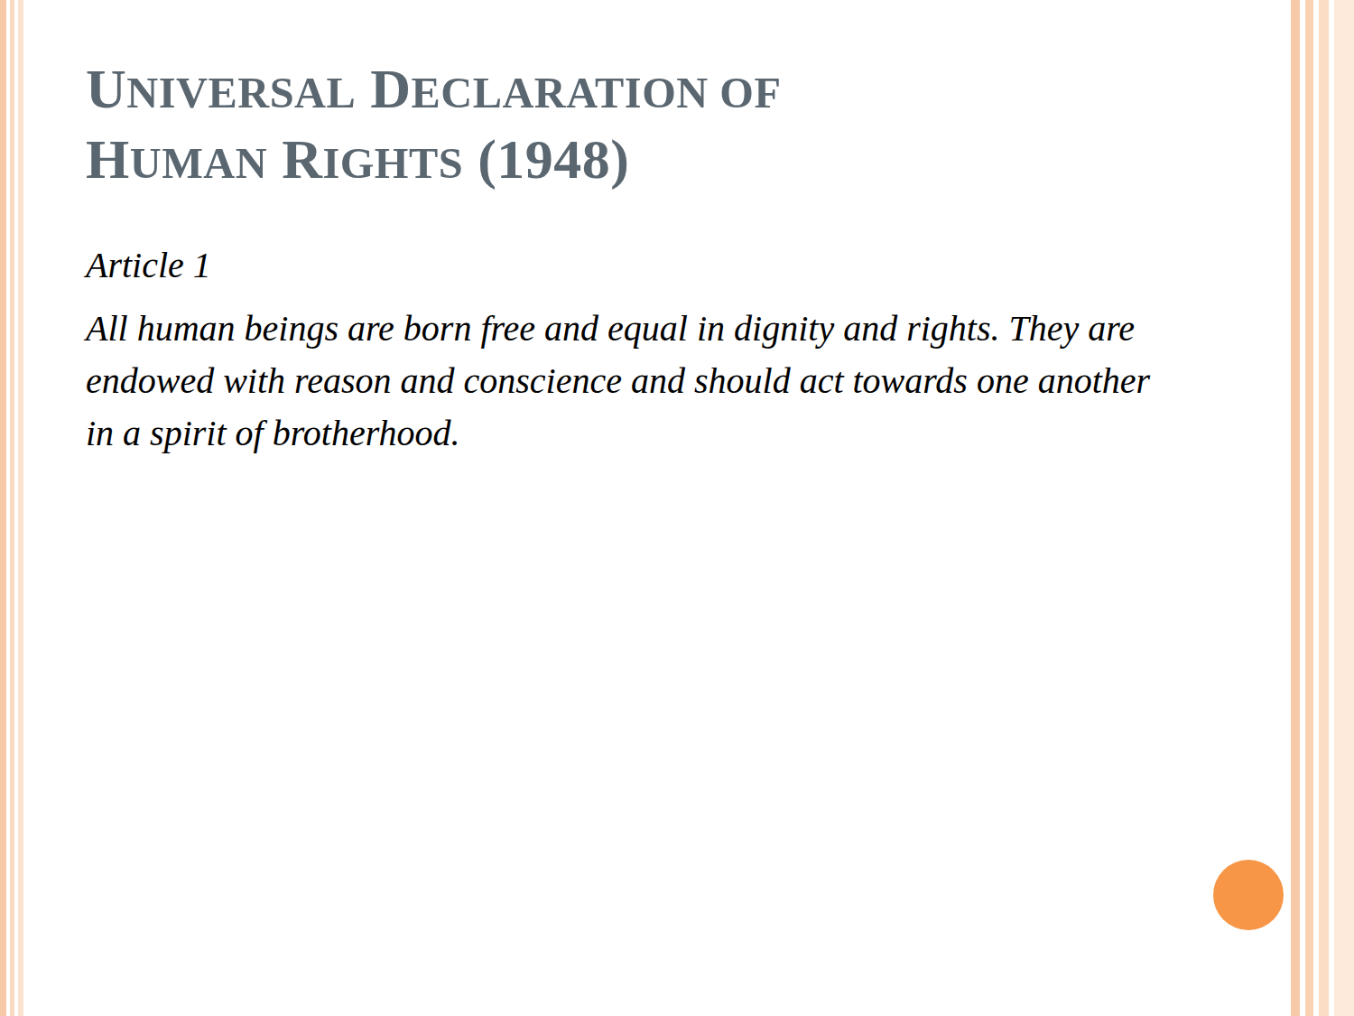UNIVERSAL DECLARATION OF
HUMAN RIGHTS (1948)
Article 1
All human beings are born free and equal in dignity and rights. They are endowed with reason and conscience and should act towards one another in a spirit of brotherhood.